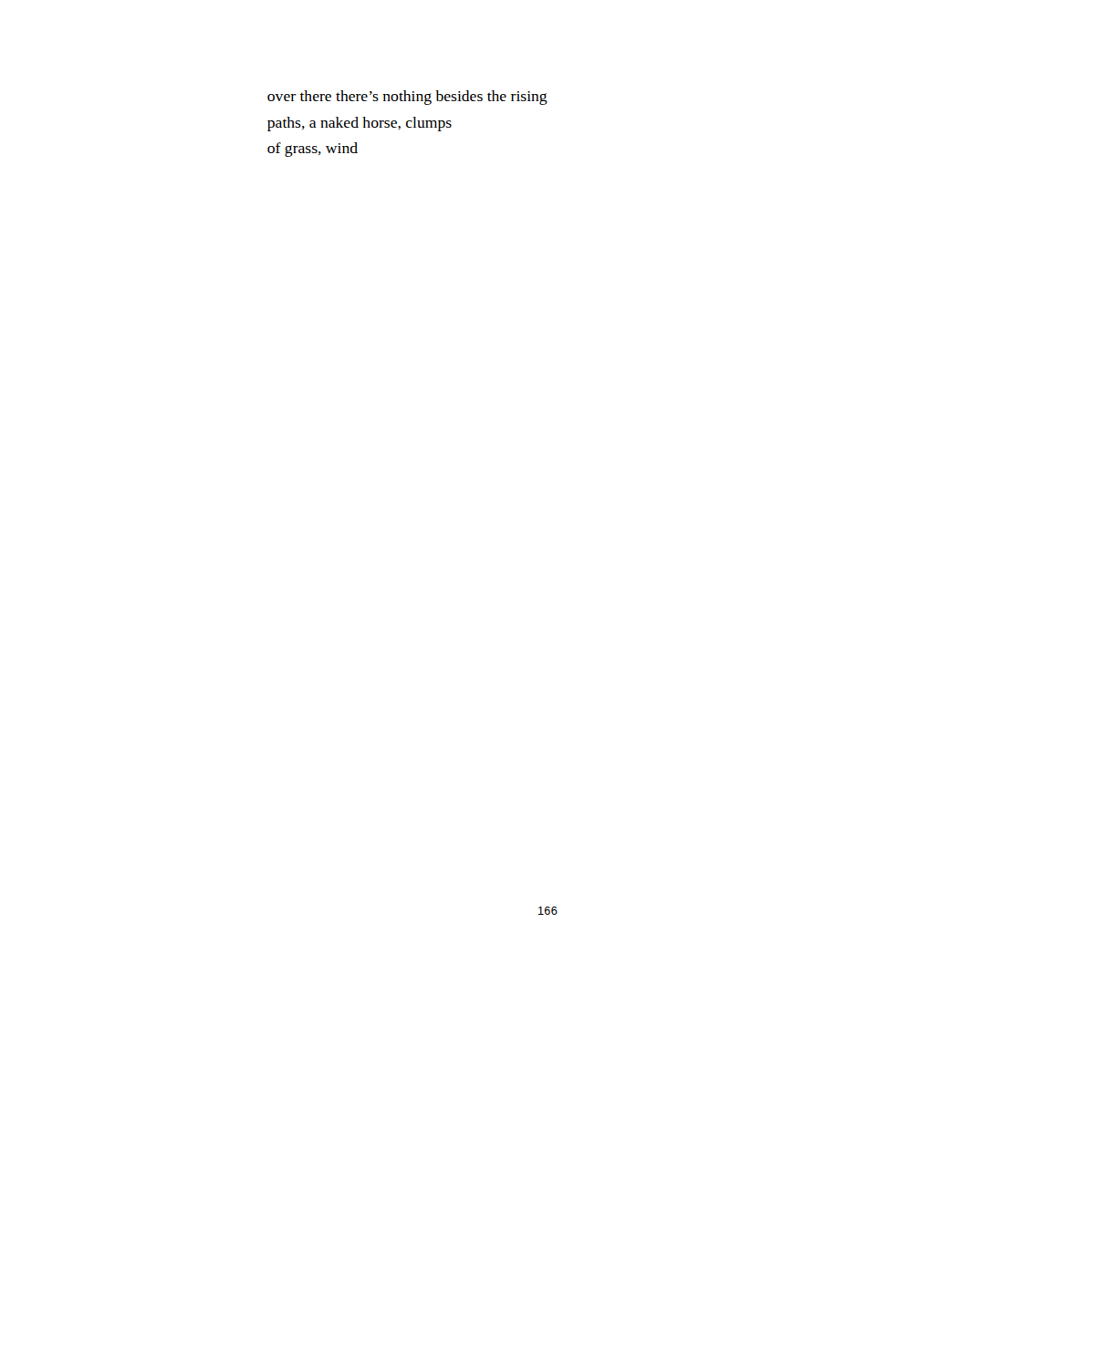over there there’s nothing besides the rising
paths, a naked horse, clumps
of grass, wind
166